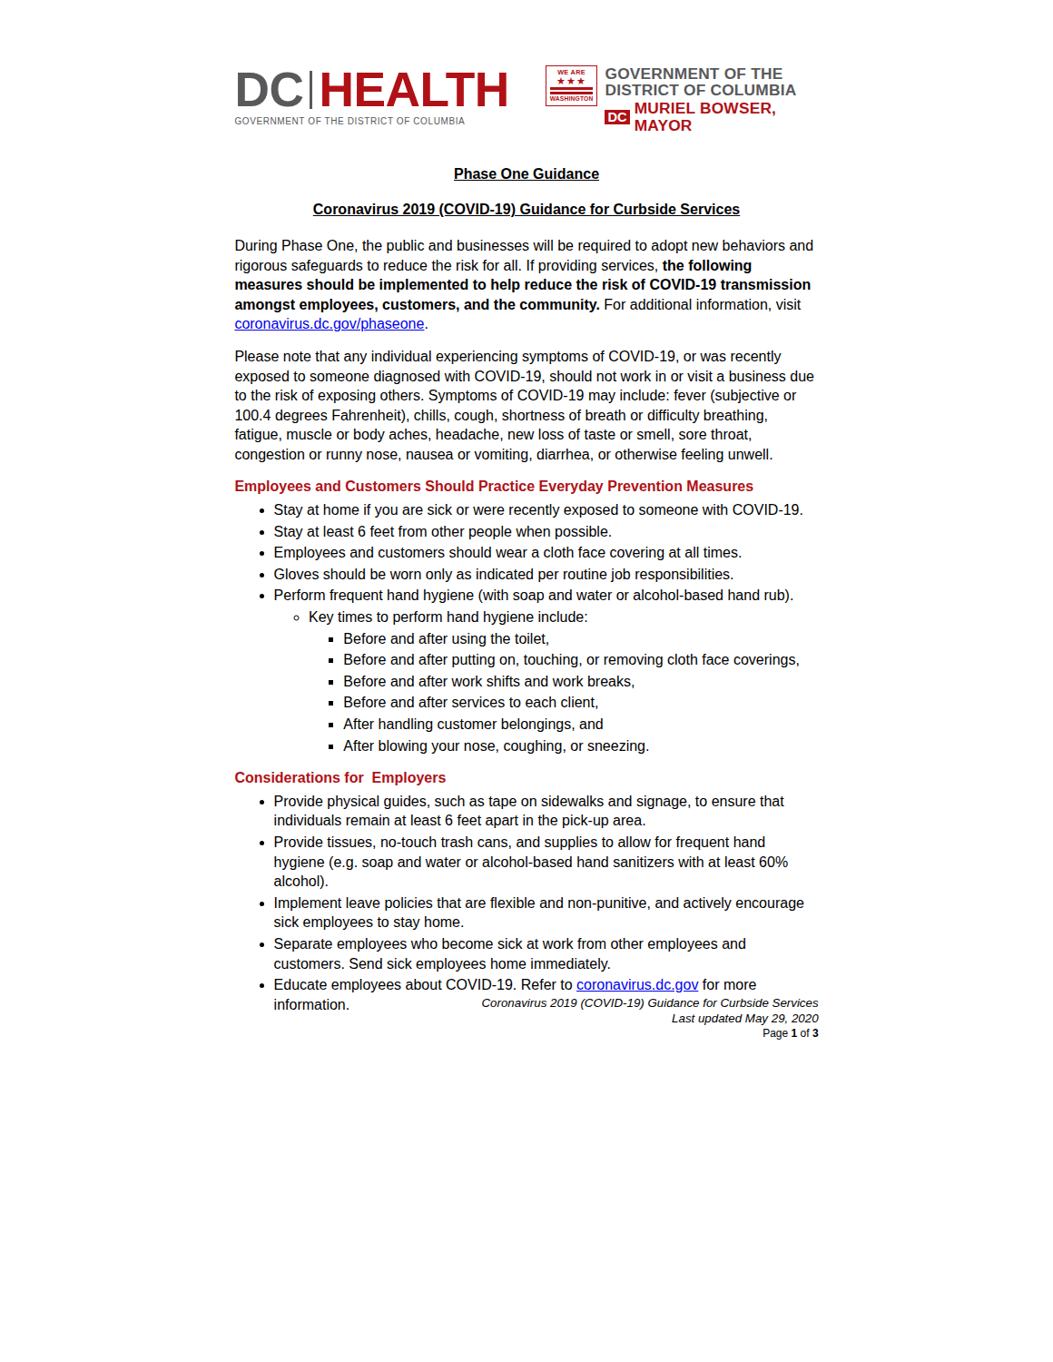DC HEALTH
GOVERNMENT OF THE DISTRICT OF COLUMBIA
WE ARE
★★★
WASHINGTON
GOVERNMENT OF THE
DISTRICT OF COLUMBIA
DC MURIEL BOWSER, MAYOR
Phase One Guidance
Coronavirus 2019 (COVID-19) Guidance for Curbside Services
During Phase One, the public and businesses will be required to adopt new behaviors and rigorous safeguards to reduce the risk for all. If providing services, the following measures should be implemented to help reduce the risk of COVID-19 transmission amongst employees, customers, and the community. For additional information, visit coronavirus.dc.gov/phaseone.
Please note that any individual experiencing symptoms of COVID-19, or was recently exposed to someone diagnosed with COVID-19, should not work in or visit a business due to the risk of exposing others. Symptoms of COVID-19 may include: fever (subjective or 100.4 degrees Fahrenheit), chills, cough, shortness of breath or difficulty breathing, fatigue, muscle or body aches, headache, new loss of taste or smell, sore throat, congestion or runny nose, nausea or vomiting, diarrhea, or otherwise feeling unwell.
Employees and Customers Should Practice Everyday Prevention Measures
Stay at home if you are sick or were recently exposed to someone with COVID-19.
Stay at least 6 feet from other people when possible.
Employees and customers should wear a cloth face covering at all times.
Gloves should be worn only as indicated per routine job responsibilities.
Perform frequent hand hygiene (with soap and water or alcohol-based hand rub).
Key times to perform hand hygiene include:
Before and after using the toilet,
Before and after putting on, touching, or removing cloth face coverings,
Before and after work shifts and work breaks,
Before and after services to each client,
After handling customer belongings, and
After blowing your nose, coughing, or sneezing.
Considerations for Employers
Provide physical guides, such as tape on sidewalks and signage, to ensure that individuals remain at least 6 feet apart in the pick-up area.
Provide tissues, no-touch trash cans, and supplies to allow for frequent hand hygiene (e.g. soap and water or alcohol-based hand sanitizers with at least 60% alcohol).
Implement leave policies that are flexible and non-punitive, and actively encourage sick employees to stay home.
Separate employees who become sick at work from other employees and customers. Send sick employees home immediately.
Educate employees about COVID-19. Refer to coronavirus.dc.gov for more information.
Coronavirus 2019 (COVID-19) Guidance for Curbside Services
Last updated May 29, 2020
Page 1 of 3